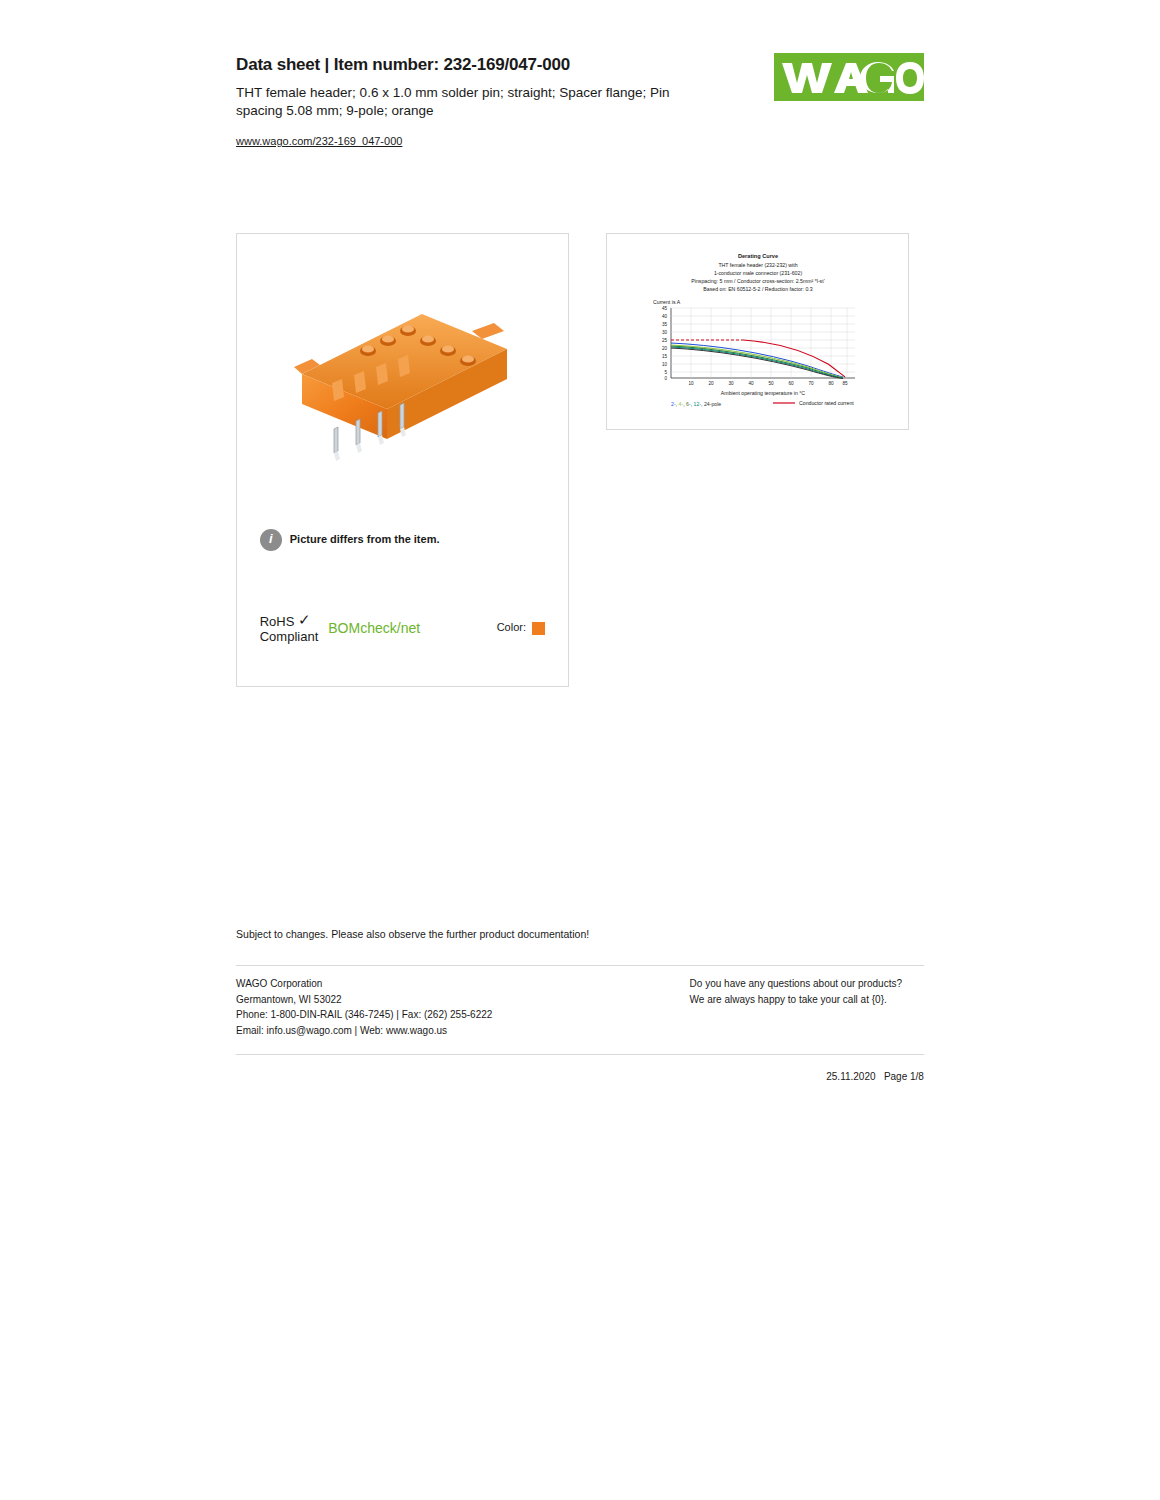Data sheet | Item number: 232-169/047-000
THT female header; 0.6 x 1.0 mm solder pin; straight; Spacer flange; Pin spacing 5.08 mm; 9-pole; orange
www.wago.com/232-169_047-000
i
Picture differs from the item.
RoHS✓
Compliant
BOMcheck/net
Color:
Derating Curve THT female header (232-232) with 1-conductor male connector (231-602) Pinspacing: 5 mm / Conductor cross-section: 2.5mm² *l-st' Based on: EN 60512-5-2 / Reduction factor: 0.3 Current is A 45 40 35 30 25 20 15 10 5 0 10 20 30 40 50 60 70 80 85 Ambient operating temperature in °C 2-, 4-, 6-, 12-, 24-pole Conductor rated current
Subject to changes. Please also observe the further product documentation!
WAGO Corporation
Germantown, WI 53022
Phone: 1-800-DIN-RAIL (346-7245) | Fax: (262) 255-6222
Email: info.us@wago.com | Web: www.wago.us
Do you have any questions about our products?
We are always happy to take your call at {0}.
25.11.2020 Page 1/8